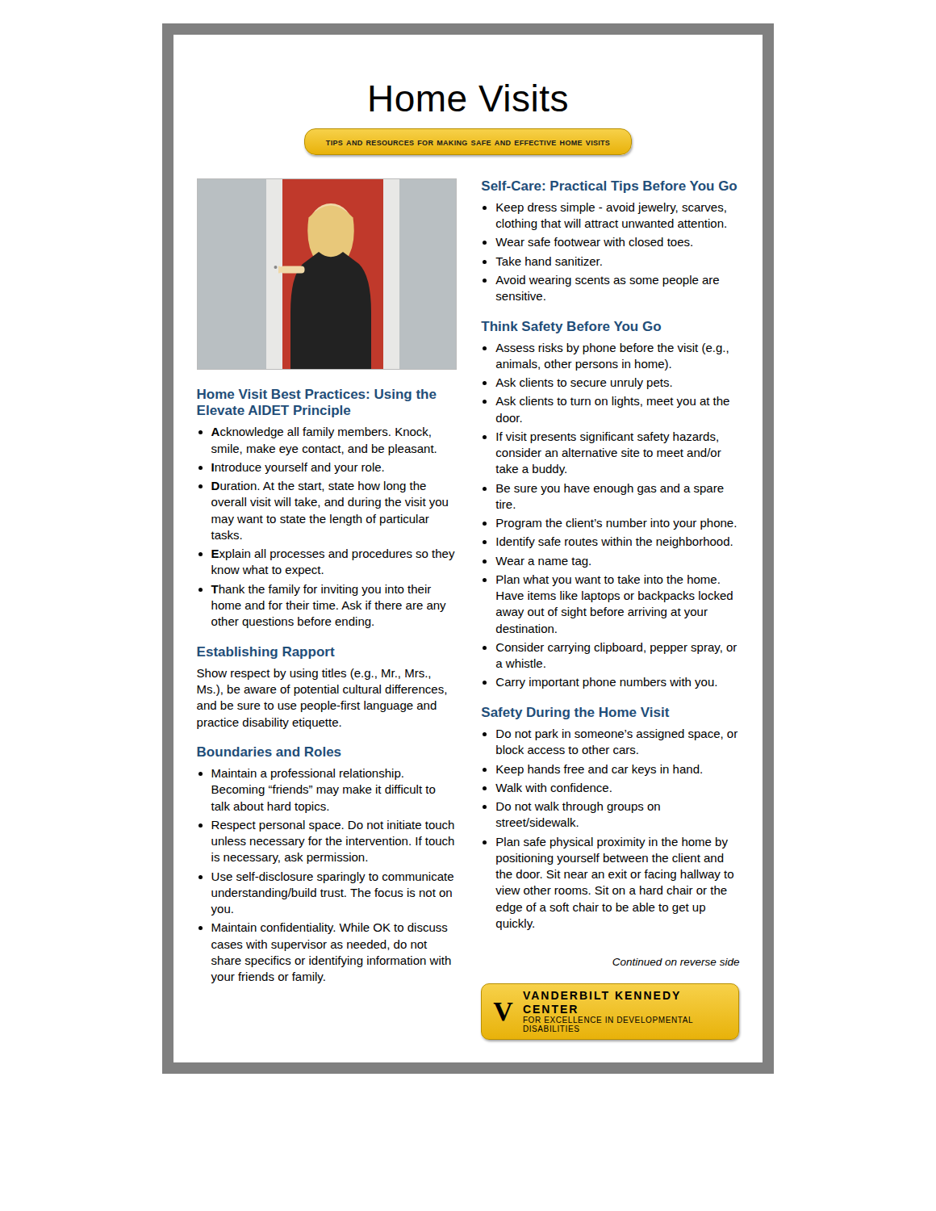Home Visits
Tips and Resources for making safe and effective home visits
Home Visit Best Practices: Using the Elevate AIDET Principle
Acknowledge all family members. Knock, smile, make eye contact, and be pleasant.
Introduce yourself and your role.
Duration. At the start, state how long the overall visit will take, and during the visit you may want to state the length of particular tasks.
Explain all processes and procedures so they know what to expect.
Thank the family for inviting you into their home and for their time. Ask if there are any other questions before ending.
Establishing Rapport
Show respect by using titles (e.g., Mr., Mrs., Ms.), be aware of potential cultural differences, and be sure to use people-first language and practice disability etiquette.
Boundaries and Roles
Maintain a professional relationship. Becoming “friends” may make it difficult to talk about hard topics.
Respect personal space. Do not initiate touch unless necessary for the intervention. If touch is necessary, ask permission.
Use self-disclosure sparingly to communicate understanding/build trust. The focus is not on you.
Maintain confidentiality. While OK to discuss cases with supervisor as needed, do not share specifics or identifying information with your friends or family.
Self-Care: Practical Tips Before You Go
Keep dress simple - avoid jewelry, scarves, clothing that will attract unwanted attention.
Wear safe footwear with closed toes.
Take hand sanitizer.
Avoid wearing scents as some people are sensitive.
Think Safety Before You Go
Assess risks by phone before the visit (e.g., animals, other persons in home).
Ask clients to secure unruly pets.
Ask clients to turn on lights, meet you at the door.
If visit presents significant safety hazards, consider an alternative site to meet and/or take a buddy.
Be sure you have enough gas and a spare tire.
Program the client’s number into your phone.
Identify safe routes within the neighborhood.
Wear a name tag.
Plan what you want to take into the home. Have items like laptops or backpacks locked away out of sight before arriving at your destination.
Consider carrying clipboard, pepper spray, or a whistle.
Carry important phone numbers with you.
Safety During the Home Visit
Do not park in someone’s assigned space, or block access to other cars.
Keep hands free and car keys in hand.
Walk with confidence.
Do not walk through groups on street/sidewalk.
Plan safe physical proximity in the home by positioning yourself between the client and the door. Sit near an exit or facing hallway to view other rooms. Sit on a hard chair or the edge of a soft chair to be able to get up quickly.
Continued on reverse side
V
VANDERBILT KENNEDY CENTER
FOR EXCELLENCE IN DEVELOPMENTAL DISABILITIES